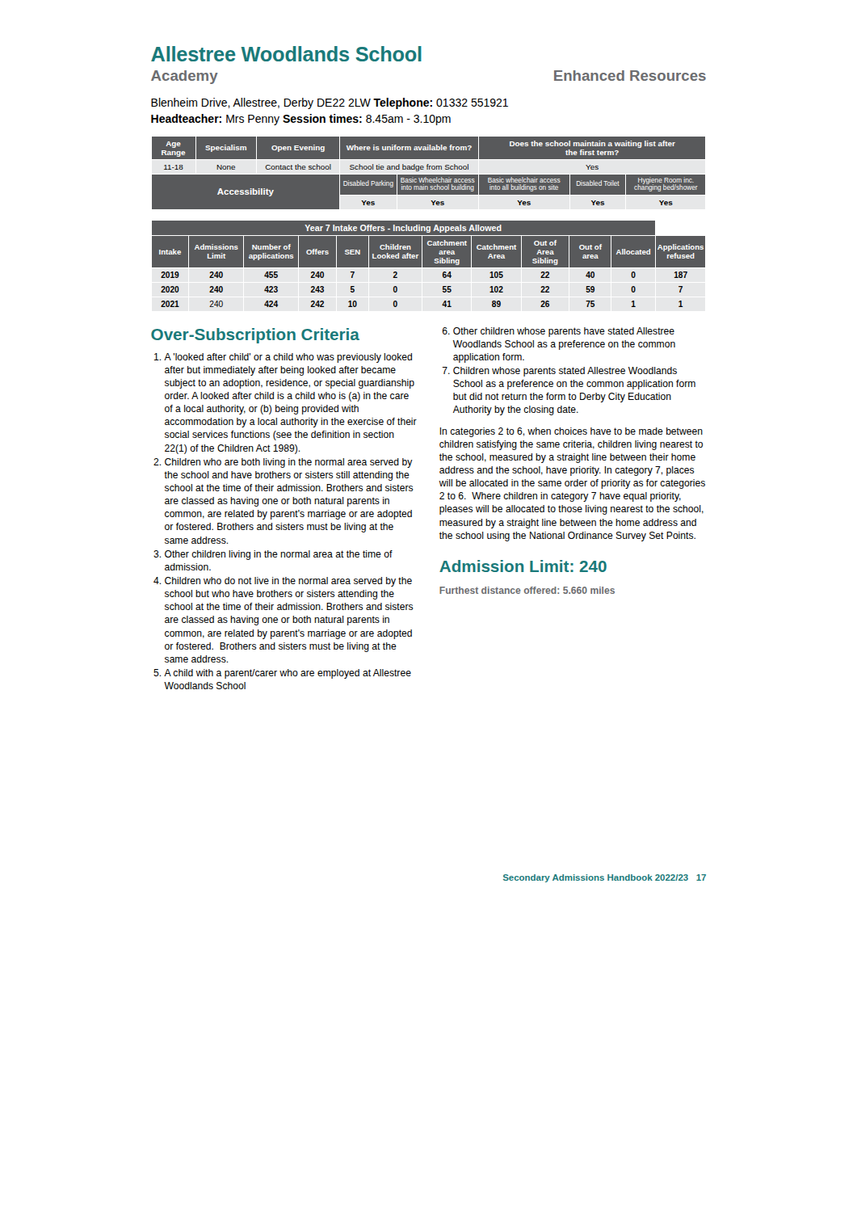Allestree Woodlands School
Academy
Enhanced Resources
Blenheim Drive, Allestree, Derby DE22 2LW Telephone: 01332 551921
Headteacher: Mrs Penny Session times: 8.45am - 3.10pm
| Age Range | Specialism | Open Evening | Where is uniform available from? | Does the school maintain a waiting list after the first term? |
| 11-18 | None | Contact the school | School tie and badge from School | Yes |
| Accessibility | Disabled Parking | Basic Wheelchair access into main school building | Basic wheelchair access into all buildings on site | Disabled Toilet | Hygiene Room inc. changing bed/shower |
| Yes | Yes | Yes | Yes | Yes |
| Year 7 Intake Offers - Including Appeals Allowed |
| Intake | Admissions Limit | Number of applications | Offers | SEN | Children Looked after | Catchment area Sibling | Catchment Area | Out of Area Sibling | Out of area | Allocated | Applications refused |
| 2019 | 240 | 455 | 240 | 7 | 2 | 64 | 105 | 22 | 40 | 0 | 187 |
| 2020 | 240 | 423 | 243 | 5 | 0 | 55 | 102 | 22 | 59 | 0 | 7 |
| 2021 | 240 | 424 | 242 | 10 | 0 | 41 | 89 | 26 | 75 | 1 | 1 |
Over-Subscription Criteria
A 'looked after child' or a child who was previously looked after but immediately after being looked after became subject to an adoption, residence, or special guardianship order. A looked after child is a child who is (a) in the care of a local authority, or (b) being provided with accommodation by a local authority in the exercise of their social services functions (see the definition in section 22(1) of the Children Act 1989).
Children who are both living in the normal area served by the school and have brothers or sisters still attending the school at the time of their admission. Brothers and sisters are classed as having one or both natural parents in common, are related by parent's marriage or are adopted or fostered. Brothers and sisters must be living at the same address.
Other children living in the normal area at the time of admission.
Children who do not live in the normal area served by the school but who have brothers or sisters attending the school at the time of their admission. Brothers and sisters are classed as having one or both natural parents in common, are related by parent's marriage or are adopted or fostered. Brothers and sisters must be living at the same address.
A child with a parent/carer who are employed at Allestree Woodlands School
Other children whose parents have stated Allestree Woodlands School as a preference on the common application form.
Children whose parents stated Allestree Woodlands School as a preference on the common application form but did not return the form to Derby City Education Authority by the closing date.
In categories 2 to 6, when choices have to be made between children satisfying the same criteria, children living nearest to the school, measured by a straight line between their home address and the school, have priority. In category 7, places will be allocated in the same order of priority as for categories 2 to 6. Where children in category 7 have equal priority, pleases will be allocated to those living nearest to the school, measured by a straight line between the home address and the school using the National Ordinance Survey Set Points.
Admission Limit: 240
Furthest distance offered: 5.660 miles
Secondary Admissions Handbook 2022/23 17